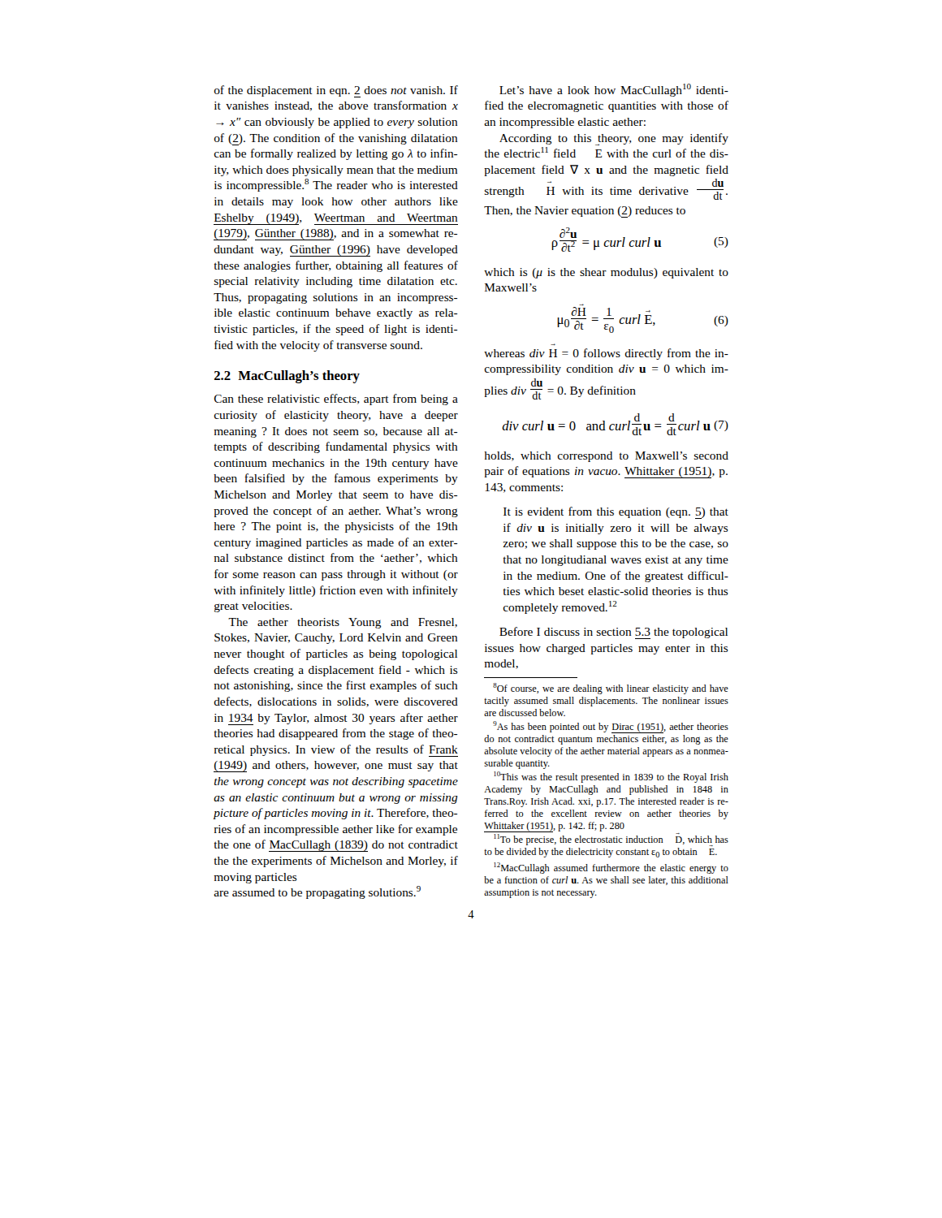of the displacement in eqn. 2 does not vanish. If it vanishes instead, the above transformation x → x″ can obviously be applied to every solution of (2). The condition of the vanishing dilatation can be formally realized by letting go λ to infinity, which does physically mean that the medium is incompressible.8 The reader who is interested in details may look how other authors like Eshelby (1949), Weertman and Weertman (1979), Günther (1988), and in a somewhat redundant way, Günther (1996) have developed these analogies further, obtaining all features of special relativity including time dilatation etc. Thus, propagating solutions in an incompressible elastic continuum behave exactly as relativistic particles, if the speed of light is identified with the velocity of transverse sound.
2.2 MacCullagh’s theory
Can these relativistic effects, apart from being a curiosity of elasticity theory, have a deeper meaning ? It does not seem so, because all attempts of describing fundamental physics with continuum mechanics in the 19th century have been falsified by the famous experiments by Michelson and Morley that seem to have disproved the concept of an aether. What’s wrong here ? The point is, the physicists of the 19th century imagined particles as made of an external substance distinct from the ‘aether’, which for some reason can pass through it without (or with infinitely little) friction even with infinitely great velocities.
The aether theorists Young and Fresnel, Stokes, Navier, Cauchy, Lord Kelvin and Green never thought of particles as being topological defects creating a displacement field - which is not astonishing, since the first examples of such defects, dislocations in solids, were discovered in 1934 by Taylor, almost 30 years after aether theories had disappeared from the stage of theoretical physics. In view of the results of Frank (1949) and others, however, one must say that the wrong concept was not describing spacetime as an elastic continuum but a wrong or missing picture of particles moving in it. Therefore, theories of an incompressible aether like for example the one of MacCullagh (1839) do not contradict the the experiments of Michelson and Morley, if moving particles
are assumed to be propagating solutions.9
Let’s have a look how MacCullagh10 identified the elecromagnetic quantities with those of an incompressible elastic aether:
According to this theory, one may identify the electric11 field E with the curl of the displacement field ∇ x u and the magnetic field strength H with its time derivative du dt. Then, the Navier equation (2) reduces to
ρ∂2u∂t2 = μ curl curl u (5)
which is (μ is the shear modulus) equivalent to Maxwell’s
μ0∂H∂t = 1 ε0 curl E, (6)
whereas div H = 0 follows directly from the incompressibility condition div u = 0 which implies div du dt = 0. By definition
div curl u = 0 and curl ddt u = ddt curl u (7)
holds, which correspond to Maxwell’s second pair of equations in vacuo. Whittaker (1951), p. 143, comments:
It is evident from this equation (eqn. 5) that if div u is initially zero it will be always zero; we shall suppose this to be the case, so that no longitudianal waves exist at any time in the medium. One of the greatest difficulties which beset elastic-solid theories is thus completely removed.12
Before I discuss in section 5.3 the topological issues how charged particles may enter in this model,
8Of course, we are dealing with linear elasticity and have tacitly assumed small displacements. The nonlinear issues are discussed below.
9As has been pointed out by Dirac (1951), aether theories do not contradict quantum mechanics either, as long as the absolute velocity of the aether material appears as a nonmeasurable quantity.
10This was the result presented in 1839 to the Royal Irish Academy by MacCullagh and published in 1848 in Trans.Roy. Irish Acad. xxi, p.17. The interested reader is referred to the excellent review on aether theories by Whittaker (1951), p. 142. ff; p. 280
11To be precise, the electrostatic induction D, which has to be divided by the dielectricity constant ε0 to obtain E.
12MacCullagh assumed furthermore the elastic energy to be a function of curl u. As we shall see later, this additional assumption is not necessary.
4